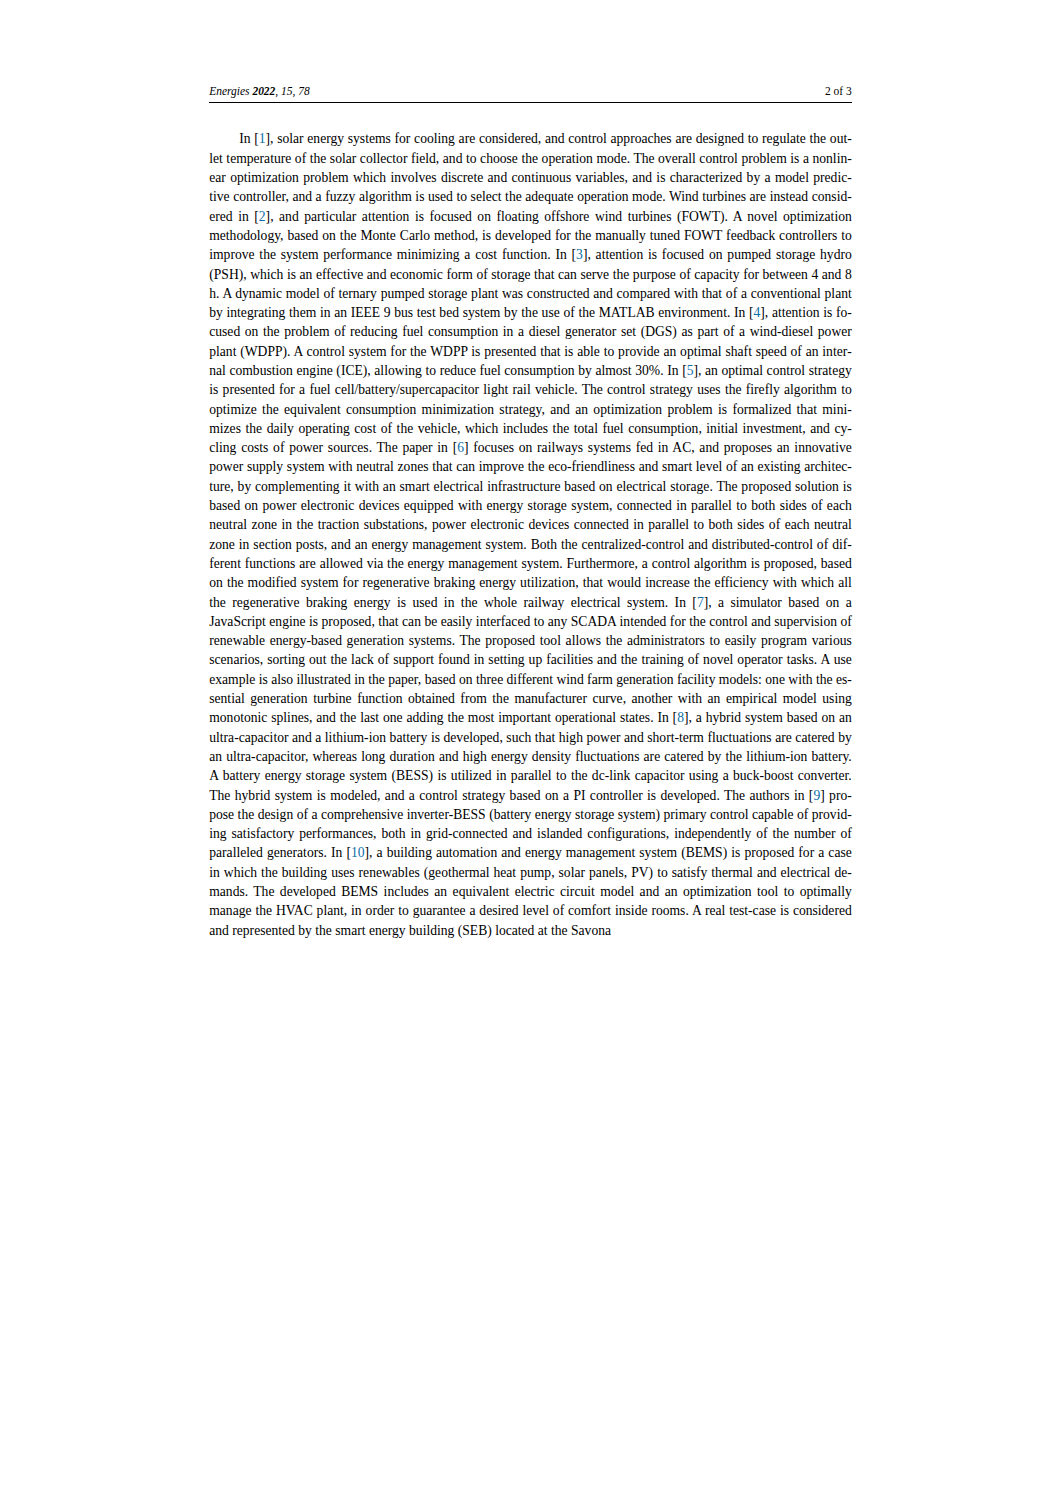Energies 2022, 15, 78
2 of 3
In [1], solar energy systems for cooling are considered, and control approaches are designed to regulate the outlet temperature of the solar collector field, and to choose the operation mode. The overall control problem is a nonlinear optimization problem which involves discrete and continuous variables, and is characterized by a model predictive controller, and a fuzzy algorithm is used to select the adequate operation mode. Wind turbines are instead considered in [2], and particular attention is focused on floating offshore wind turbines (FOWT). A novel optimization methodology, based on the Monte Carlo method, is developed for the manually tuned FOWT feedback controllers to improve the system performance minimizing a cost function. In [3], attention is focused on pumped storage hydro (PSH), which is an effective and economic form of storage that can serve the purpose of capacity for between 4 and 8 h. A dynamic model of ternary pumped storage plant was constructed and compared with that of a conventional plant by integrating them in an IEEE 9 bus test bed system by the use of the MATLAB environment. In [4], attention is focused on the problem of reducing fuel consumption in a diesel generator set (DGS) as part of a wind-diesel power plant (WDPP). A control system for the WDPP is presented that is able to provide an optimal shaft speed of an internal combustion engine (ICE), allowing to reduce fuel consumption by almost 30%. In [5], an optimal control strategy is presented for a fuel cell/battery/supercapacitor light rail vehicle. The control strategy uses the firefly algorithm to optimize the equivalent consumption minimization strategy, and an optimization problem is formalized that minimizes the daily operating cost of the vehicle, which includes the total fuel consumption, initial investment, and cycling costs of power sources. The paper in [6] focuses on railways systems fed in AC, and proposes an innovative power supply system with neutral zones that can improve the eco-friendliness and smart level of an existing architecture, by complementing it with an smart electrical infrastructure based on electrical storage. The proposed solution is based on power electronic devices equipped with energy storage system, connected in parallel to both sides of each neutral zone in the traction substations, power electronic devices connected in parallel to both sides of each neutral zone in section posts, and an energy management system. Both the centralized-control and distributed-control of different functions are allowed via the energy management system. Furthermore, a control algorithm is proposed, based on the modified system for regenerative braking energy utilization, that would increase the efficiency with which all the regenerative braking energy is used in the whole railway electrical system. In [7], a simulator based on a JavaScript engine is proposed, that can be easily interfaced to any SCADA intended for the control and supervision of renewable energy-based generation systems. The proposed tool allows the administrators to easily program various scenarios, sorting out the lack of support found in setting up facilities and the training of novel operator tasks. A use example is also illustrated in the paper, based on three different wind farm generation facility models: one with the essential generation turbine function obtained from the manufacturer curve, another with an empirical model using monotonic splines, and the last one adding the most important operational states. In [8], a hybrid system based on an ultra-capacitor and a lithium-ion battery is developed, such that high power and short-term fluctuations are catered by an ultra-capacitor, whereas long duration and high energy density fluctuations are catered by the lithium-ion battery. A battery energy storage system (BESS) is utilized in parallel to the dc-link capacitor using a buck-boost converter. The hybrid system is modeled, and a control strategy based on a PI controller is developed. The authors in [9] propose the design of a comprehensive inverter-BESS (battery energy storage system) primary control capable of providing satisfactory performances, both in grid-connected and islanded configurations, independently of the number of paralleled generators. In [10], a building automation and energy management system (BEMS) is proposed for a case in which the building uses renewables (geothermal heat pump, solar panels, PV) to satisfy thermal and electrical demands. The developed BEMS includes an equivalent electric circuit model and an optimization tool to optimally manage the HVAC plant, in order to guarantee a desired level of comfort inside rooms. A real test-case is considered and represented by the smart energy building (SEB) located at the Savona